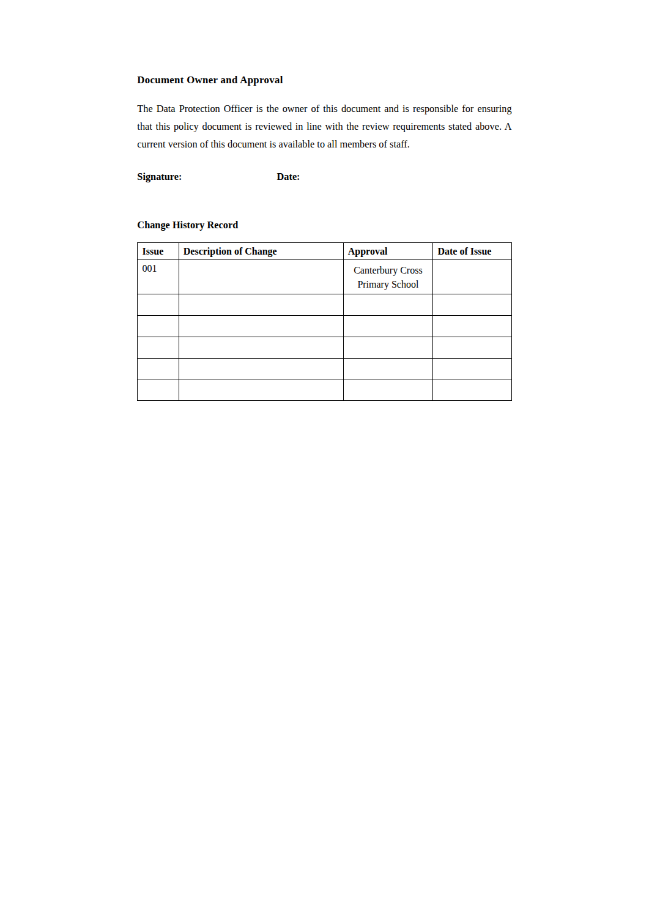Document Owner and Approval
The Data Protection Officer is the owner of this document and is responsible for ensuring that this policy document is reviewed in line with the review requirements stated above. A current version of this document is available to all members of staff.
Signature:Date:
Change History Record
| Issue | Description of Change | Approval | Date of Issue |
| --- | --- | --- | --- |
| 001 | | Canterbury Cross Primary School | |